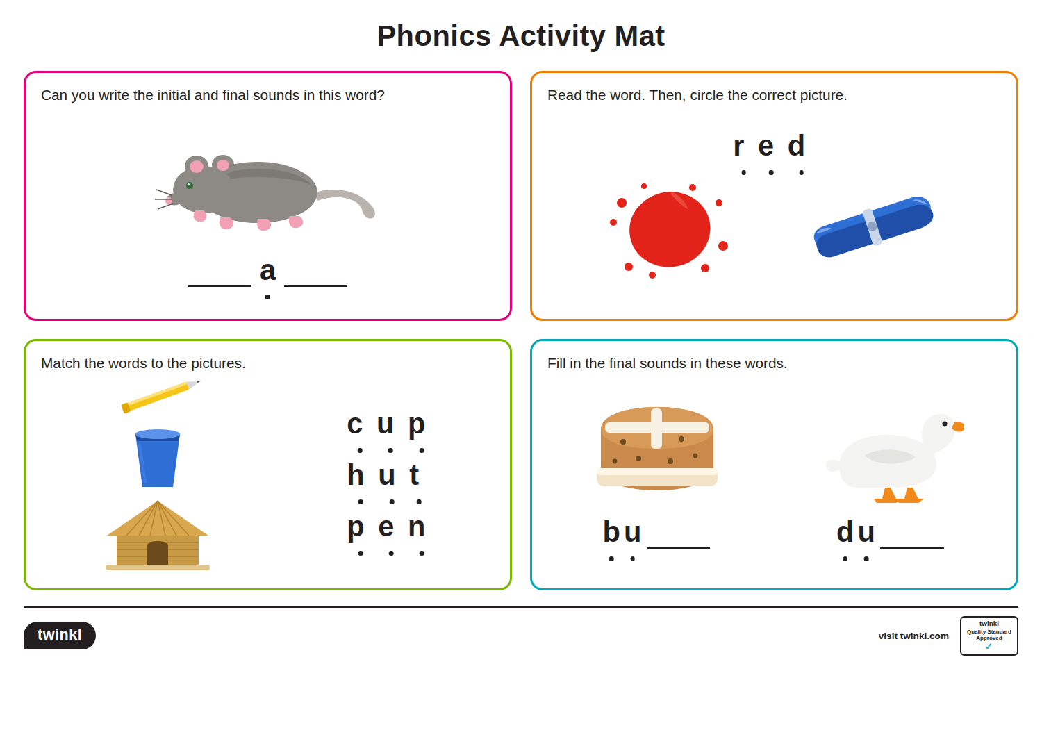Phonics Activity Mat
Can you write the initial and final sounds in this word?
a
Read the word. Then, circle the correct picture.
red
Match the words to the pictures.
cup
hut
pen
Fill in the final sounds in these words.
bu
du
twinkl
visit twinkl.com
twinkl Quality Standard
Approved
✓